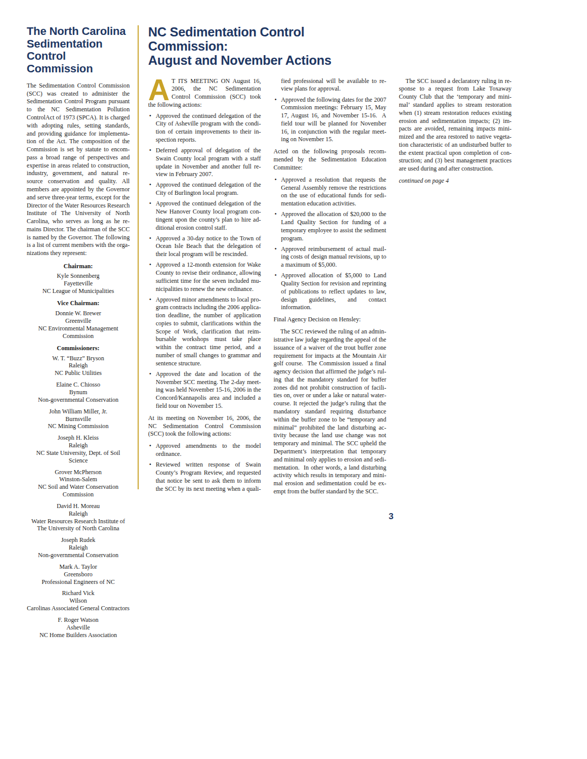The North Carolina Sedimentation Control Commission
The Sedimentation Control Commission (SCC) was created to administer the Sedimentation Control Program pursuant to the NC Sedimentation Pollution ControlAct of 1973 (SPCA). It is charged with adopting rules, setting standards, and providing guidance for implementation of the Act. The composition of the Commission is set by statute to encompass a broad range of perspectives and expertise in areas related to construction, industry, government, and natural resource conservation and quality. All members are appointed by the Governor and serve three-year terms, except for the Director of the Water Resources Research Institute of The University of North Carolina, who serves as long as he remains Director. The chairman of the SCC is named by the Governor. The following is a list of current members with the organizations they represent:
Chairman:
Kyle Sonnenberg Fayetteville NC League of Municipalities
Vice Chairman:
Donnie W. Brewer Greenville NC Environmental Management Commission
Commissioners:
W. T. “Buzz” Bryson Raleigh NC Public Utilities
Elaine C. Chiosso Bynum Non-governmental Conservation
John William Miller, Jr. Burnsville NC Mining Commission
Joseph H. Kleiss Raleigh NC State University, Dept. of Soil Science
Grover McPherson Winston-Salem NC Soil and Water Conservation Commission
David H. Moreau Raleigh Water Resources Research Institute of
The University of North Carolina
Joseph Rudek Raleigh Non-governmental Conservation
Mark A. Taylor Greensboro Professional Engineers of NC
Richard Vick Wilson Carolinas Associated General Contractors
F. Roger Watson Asheville NC Home Builders Association
NC Sedimentation Control Commission:
August and November Actions
AT ITS MEETING ON August 16, 2006, the NC Sedimentation Control Commission (SCC) took the following actions:
Approved the continued delegation of the City of Asheville program with the condition of certain improvements to their inspection reports.
Deferred approval of delegation of the Swain County local program with a staff update in November and another full review in February 2007.
Approved the continued delegation of the City of Burlington local program.
Approved the continued delegation of the New Hanover County local program contingent upon the county’s plan to hire additional erosion control staff.
Approved a 30-day notice to the Town of Ocean Isle Beach that the delegation of their local program will be rescinded.
Approved a 12-month extension for Wake County to revise their ordinance, allowing sufficient time for the seven included municipalities to renew the new ordinance.
Approved minor amendments to local program contracts including the 2006 application deadline, the number of application copies to submit, clarifications within the Scope of Work, clarification that reimbursable workshops must take place within the contract time period, and a number of small changes to grammar and sentence structure.
Approved the date and location of the November SCC meeting. The 2-day meeting was held November 15-16, 2006 in the Concord/Kannapolis area and included a field tour on November 15.
At its meeting on November 16, 2006, the NC Sedimentation Control Commission (SCC) took the following actions:
Approved amendments to the model ordinance.
Reviewed written response of Swain County’s Program Review, and requested that notice be sent to ask them to inform the SCC by its next meeting when a qualified professional will be available to review plans for approval.
Approved the following dates for the 2007 Commission meetings: February 15, May 17, August 16, and November 15-16. A field tour will be planned for November 16, in conjunction with the regular meeting on November 15.
Acted on the following proposals recommended by the Sedimentation Education Committee:
Approved a resolution that requests the General Assembly remove the restrictions on the use of educational funds for sedimentation education activities.
Approved the allocation of $20,000 to the Land Quality Section for funding of a temporary employee to assist the sediment program.
Approved reimbursement of actual mailing costs of design manual revisions, up to a maximum of $5,000.
Approved allocation of $5,000 to Land Quality Section for revision and reprinting of publications to reflect updates to law, design guidelines, and contact information.
Final Agency Decision on Hensley:
The SCC reviewed the ruling of an administrative law judge regarding the appeal of the issuance of a waiver of the trout buffer zone requirement for impacts at the Mountain Air golf course. The Commission issued a final agency decision that affirmed the judge’s ruling that the mandatory standard for buffer zones did not prohibit construction of facilities on, over or under a lake or natural watercourse. It rejected the judge’s ruling that the mandatory standard requiring disturbance within the buffer zone to be “temporary and minimal” prohibited the land disturbing activity because the land use change was not temporary and minimal. The SCC upheld the Department’s interpretation that temporary and minimal only applies to erosion and sedimentation. In other words, a land disturbing activity which results in temporary and minimal erosion and sedimentation could be exempt from the buffer standard by the SCC.
The SCC issued a declaratory ruling in response to a request from Lake Toxaway County Club that the ‘temporary and minimal’ standard applies to stream restoration when (1) stream restoration reduces existing erosion and sedimentation impacts; (2) impacts are avoided, remaining impacts minimized and the area restored to native vegetation characteristic of an undisturbed buffer to the extent practical upon completion of construction; and (3) best management practices are used during and after construction.
continued on page 4
3